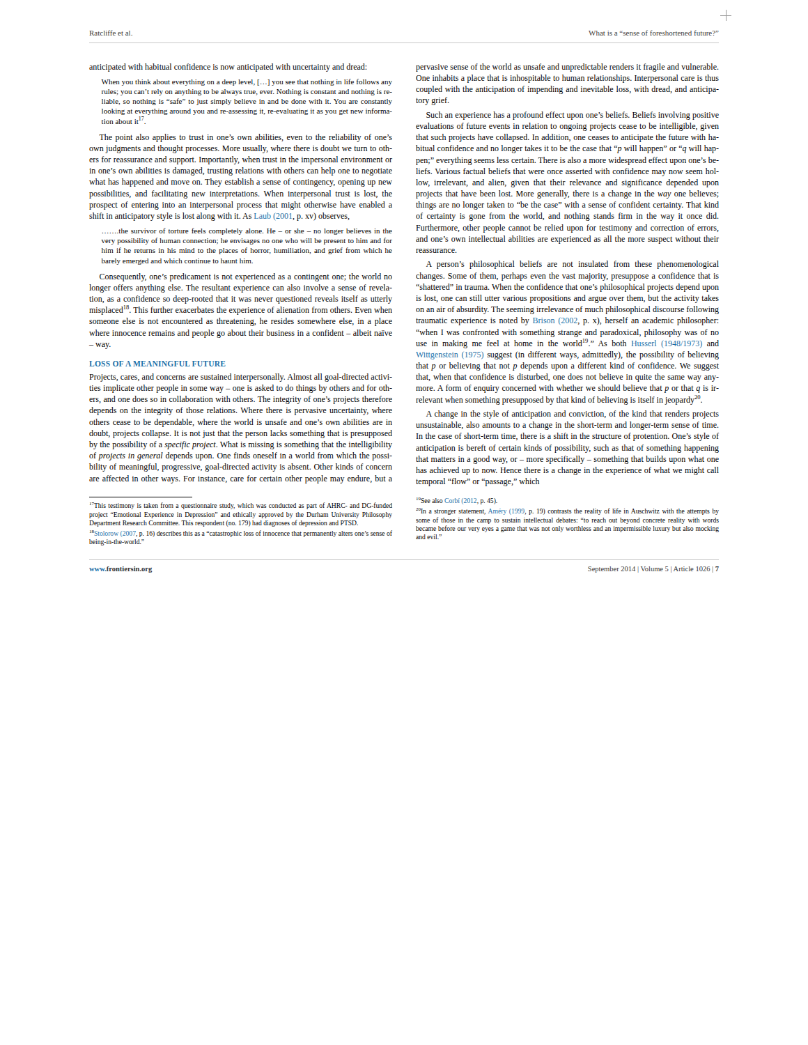Ratcliffe et al. What is a “sense of foreshortened future?”
anticipated with habitual confidence is now anticipated with uncertainty and dread:
When you think about everything on a deep level, […] you see that nothing in life follows any rules; you can’t rely on anything to be always true, ever. Nothing is constant and nothing is reliable, so nothing is “safe” to just simply believe in and be done with it. You are constantly looking at everything around you and re-assessing it, re-evaluating it as you get new information about it17.
The point also applies to trust in one’s own abilities, even to the reliability of one’s own judgments and thought processes. More usually, where there is doubt we turn to others for reassurance and support. Importantly, when trust in the impersonal environment or in one’s own abilities is damaged, trusting relations with others can help one to negotiate what has happened and move on. They establish a sense of contingency, opening up new possibilities, and facilitating new interpretations. When interpersonal trust is lost, the prospect of entering into an interpersonal process that might otherwise have enabled a shift in anticipatory style is lost along with it. As Laub (2001, p. xv) observes,
…….the survivor of torture feels completely alone. He – or she – no longer believes in the very possibility of human connection; he envisages no one who will be present to him and for him if he returns in his mind to the places of horror, humiliation, and grief from which he barely emerged and which continue to haunt him.
Consequently, one’s predicament is not experienced as a contingent one; the world no longer offers anything else. The resultant experience can also involve a sense of revelation, as a confidence so deep-rooted that it was never questioned reveals itself as utterly misplaced18. This further exacerbates the experience of alienation from others. Even when someone else is not encountered as threatening, he resides somewhere else, in a place where innocence remains and people go about their business in a confident – albeit naïve – way.
Loss of a meaningful future
Projects, cares, and concerns are sustained interpersonally. Almost all goal-directed activities implicate other people in some way – one is asked to do things by others and for others, and one does so in collaboration with others. The integrity of one’s projects therefore depends on the integrity of those relations. Where there is pervasive uncertainty, where others cease to be dependable, where the world is unsafe and one’s own abilities are in doubt, projects collapse. It is not just that the person lacks something that is presupposed by the possibility of a specific project. What is missing is something that the intelligibility of projects in general depends upon. One finds oneself in a world from which the possibility of meaningful, progressive, goal-directed activity is absent. Other kinds of concern are affected in other ways. For instance, care for certain other people may endure, but a pervasive sense of the world as unsafe and unpredictable renders it fragile and vulnerable. One inhabits a place that is inhospitable to human relationships. Interpersonal care is thus coupled with the anticipation of impending and inevitable loss, with dread, and anticipatory grief.
Such an experience has a profound effect upon one’s beliefs. Beliefs involving positive evaluations of future events in relation to ongoing projects cease to be intelligible, given that such projects have collapsed. In addition, one ceases to anticipate the future with habitual confidence and no longer takes it to be the case that “p will happen” or “q will happen;” everything seems less certain. There is also a more widespread effect upon one’s beliefs. Various factual beliefs that were once asserted with confidence may now seem hollow, irrelevant, and alien, given that their relevance and significance depended upon projects that have been lost. More generally, there is a change in the way one believes; things are no longer taken to “be the case” with a sense of confident certainty. That kind of certainty is gone from the world, and nothing stands firm in the way it once did. Furthermore, other people cannot be relied upon for testimony and correction of errors, and one’s own intellectual abilities are experienced as all the more suspect without their reassurance.
A person’s philosophical beliefs are not insulated from these phenomenological changes. Some of them, perhaps even the vast majority, presuppose a confidence that is “shattered” in trauma. When the confidence that one’s philosophical projects depend upon is lost, one can still utter various propositions and argue over them, but the activity takes on an air of absurdity. The seeming irrelevance of much philosophical discourse following traumatic experience is noted by Brison (2002, p. x), herself an academic philosopher: “when I was confronted with something strange and paradoxical, philosophy was of no use in making me feel at home in the world19.” As both Husserl (1948/1973) and Wittgenstein (1975) suggest (in different ways, admittedly), the possibility of believing that p or believing that not p depends upon a different kind of confidence. We suggest that, when that confidence is disturbed, one does not believe in quite the same way anymore. A form of enquiry concerned with whether we should believe that p or that q is irrelevant when something presupposed by that kind of believing is itself in jeopardy20.
A change in the style of anticipation and conviction, of the kind that renders projects unsustainable, also amounts to a change in the short-term and longer-term sense of time. In the case of short-term time, there is a shift in the structure of protention. One’s style of anticipation is bereft of certain kinds of possibility, such as that of something happening that matters in a good way, or – more specifically – something that builds upon what one has achieved up to now. Hence there is a change in the experience of what we might call temporal “flow” or “passage,” which
17This testimony is taken from a questionnaire study, which was conducted as part of AHRC- and DG-funded project “Emotional Experience in Depression” and ethically approved by the Durham University Philosophy Department Research Committee. This respondent (no. 179) had diagnoses of depression and PTSD.
18Stolorow (2007, p. 16) describes this as a “catastrophic loss of innocence that permanently alters one’s sense of being-in-the-world.”
19See also Corbí (2012, p. 45).
20In a stronger statement, Améry (1999, p. 19) contrasts the reality of life in Auschwitz with the attempts by some of those in the camp to sustain intellectual debates: “to reach out beyond concrete reality with words became before our very eyes a game that was not only worthless and an impermissible luxury but also mocking and evil.”
www.frontiersin.org September 2014 | Volume 5 | Article 1026 | 7